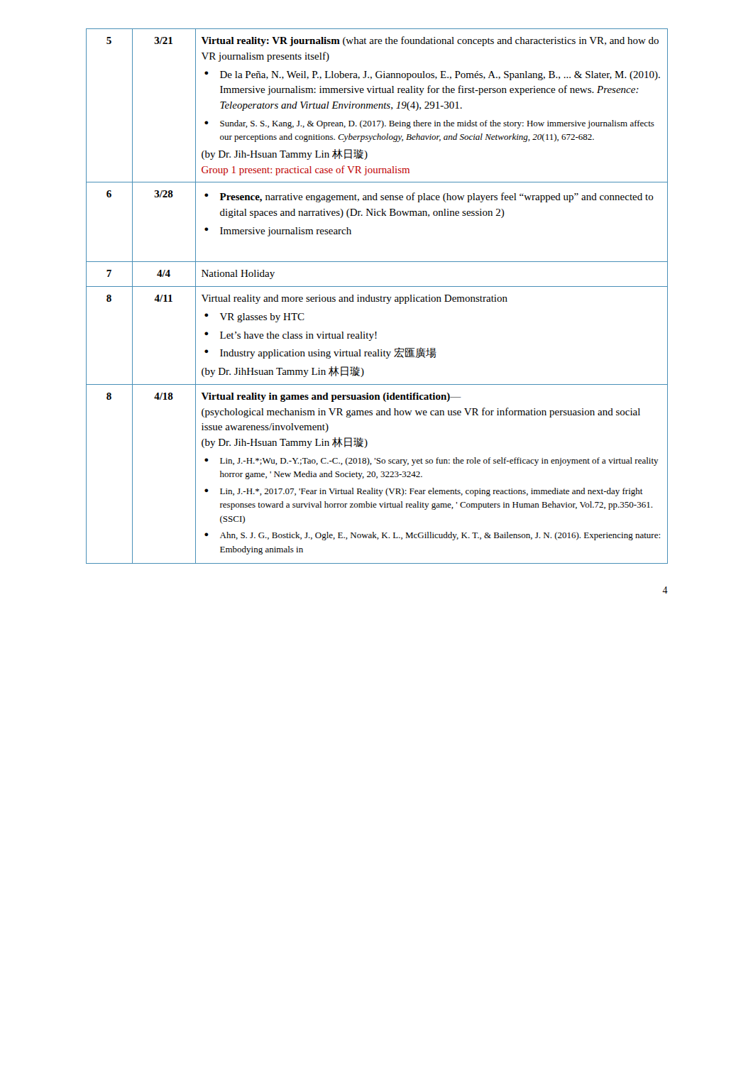| 5 | 3/21 | Virtual reality: VR journalism (what are the foundational concepts and characteristics in VR, and how do VR journalism presents itself) De la Peña, N., Weil, P., Llobera, J., Giannopoulos, E., Pomés, A., Spanlang, B., ... & Slater, M. (2010). Immersive journalism: immersive virtual reality for the first-person experience of news. Presence: Teleoperators and Virtual Environments , 19 (4), 291-301. Sundar, S. S., Kang, J., & Oprean, D. (2017). Being there in the midst of the story: How immersive journalism affects our perceptions and cognitions. Cyberpsychology, Behavior, and Social Networking , 20 (11), 672-682. (by Dr. Jih-Hsuan Tammy Lin 林日璇) Group 1 present: practical case of VR journalism |
| 6 | 3/28 | Presence, narrative engagement, and sense of place (how players feel “wrapped up” and connected to digital spaces and narratives) (Dr. Nick Bowman, online session 2) Immersive journalism research |
| 7 | 4/4 | National Holiday |
| 8 | 4/11 | Virtual reality and more serious and industry application Demonstration VR glasses by HTC Let’s have the class in virtual reality! Industry application using virtual reality 宏匯廣場 (by Dr. JihHsuan Tammy Lin 林日璇) |
| 8 | 4/18 | Virtual reality in games and persuasion (identification) — (psychological mechanism in VR games and how we can use VR for information persuasion and social issue awareness/involvement) (by Dr. Jih-Hsuan Tammy Lin 林日璇) Lin, J.-H.*;Wu, D.-Y.;Tao, C.-C., (2018), 'So scary, yet so fun: the role of self-efficacy in enjoyment of a virtual reality horror game, ' New Media and Society, 20, 3223-3242. Lin, J.-H.*, 2017.07, 'Fear in Virtual Reality (VR): Fear elements, coping reactions, immediate and next-day fright responses toward a survival horror zombie virtual reality game, ' Computers in Human Behavior, Vol.72, pp.350-361.(SSCI) Ahn, S. J. G., Bostick, J., Ogle, E., Nowak, K. L., McGillicuddy, K. T., & Bailenson, J. N. (2016). Experiencing nature: Embodying animals in |
4